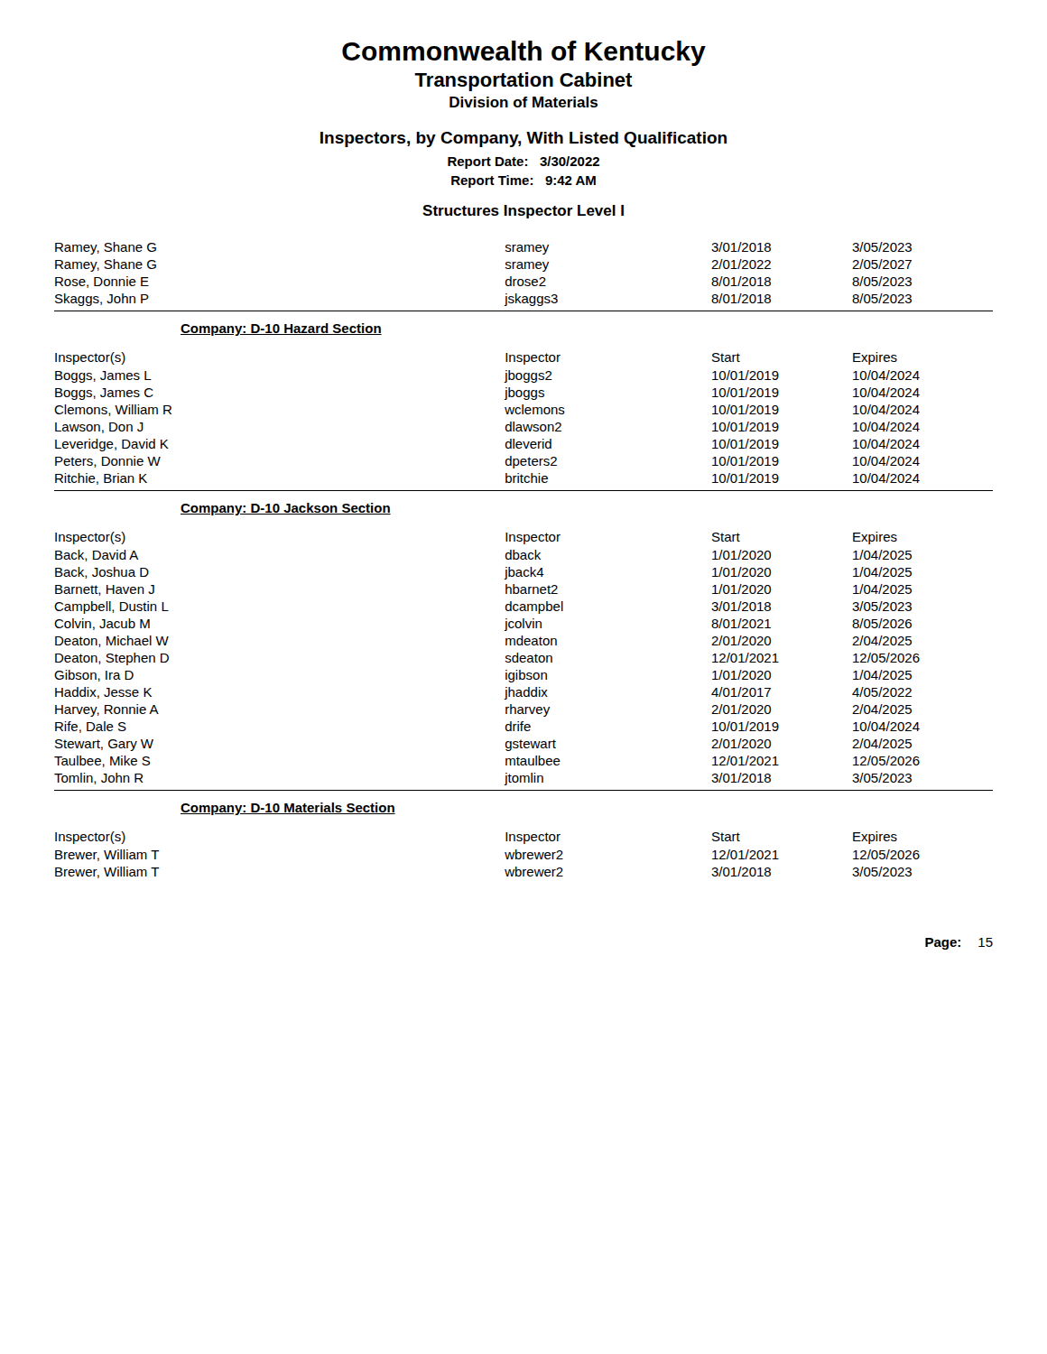Commonwealth of Kentucky
Transportation Cabinet
Division of Materials
Inspectors, by Company, With Listed Qualification
Report Date: 3/30/2022
Report Time: 9:42 AM
Structures Inspector Level I
| Ramey, Shane G | sramey | 3/01/2018 | 3/05/2023 |
| Ramey, Shane G | sramey | 2/01/2022 | 2/05/2027 |
| Rose, Donnie E | drose2 | 8/01/2018 | 8/05/2023 |
| Skaggs, John P | jskaggs3 | 8/01/2018 | 8/05/2023 |
Company: D-10 Hazard Section
| Inspector(s) | Inspector | Start | Expires |
| Boggs, James L | jboggs2 | 10/01/2019 | 10/04/2024 |
| Boggs, James C | jboggs | 10/01/2019 | 10/04/2024 |
| Clemons, William R | wclemons | 10/01/2019 | 10/04/2024 |
| Lawson, Don J | dlawson2 | 10/01/2019 | 10/04/2024 |
| Leveridge, David K | dleverid | 10/01/2019 | 10/04/2024 |
| Peters, Donnie W | dpeters2 | 10/01/2019 | 10/04/2024 |
| Ritchie, Brian K | britchie | 10/01/2019 | 10/04/2024 |
Company: D-10 Jackson Section
| Inspector(s) | Inspector | Start | Expires |
| Back, David A | dback | 1/01/2020 | 1/04/2025 |
| Back, Joshua D | jback4 | 1/01/2020 | 1/04/2025 |
| Barnett, Haven J | hbarnet2 | 1/01/2020 | 1/04/2025 |
| Campbell, Dustin L | dcampbel | 3/01/2018 | 3/05/2023 |
| Colvin, Jacub M | jcolvin | 8/01/2021 | 8/05/2026 |
| Deaton, Michael W | mdeaton | 2/01/2020 | 2/04/2025 |
| Deaton, Stephen D | sdeaton | 12/01/2021 | 12/05/2026 |
| Gibson, Ira D | igibson | 1/01/2020 | 1/04/2025 |
| Haddix, Jesse K | jhaddix | 4/01/2017 | 4/05/2022 |
| Harvey, Ronnie A | rharvey | 2/01/2020 | 2/04/2025 |
| Rife, Dale S | drife | 10/01/2019 | 10/04/2024 |
| Stewart, Gary W | gstewart | 2/01/2020 | 2/04/2025 |
| Taulbee, Mike S | mtaulbee | 12/01/2021 | 12/05/2026 |
| Tomlin, John R | jtomlin | 3/01/2018 | 3/05/2023 |
Company: D-10 Materials Section
| Inspector(s) | Inspector | Start | Expires |
| Brewer, William T | wbrewer2 | 12/01/2021 | 12/05/2026 |
| Brewer, William T | wbrewer2 | 3/01/2018 | 3/05/2023 |
Page: 15